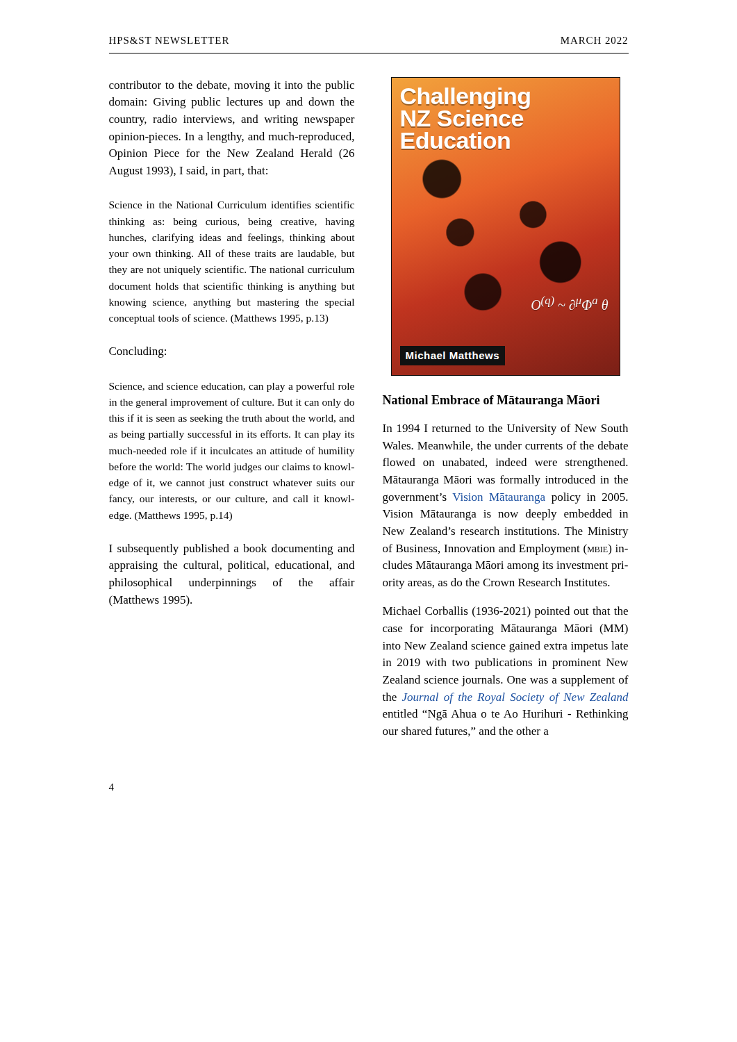HPS&ST Newsletter
March 2022
contributor to the debate, moving it into the public domain: Giving public lectures up and down the country, radio interviews, and writing newspaper opinion-pieces. In a lengthy, and much-reproduced, Opinion Piece for the New Zealand Herald (26 August 1993), I said, in part, that:
Science in the National Curriculum identifies scientific thinking as: being curious, being creative, having hunches, clarifying ideas and feelings, thinking about your own thinking. All of these traits are laudable, but they are not uniquely scientific. The national curriculum document holds that scientific thinking is anything but knowing science, anything but mastering the special conceptual tools of science. (Matthews 1995, p.13)
Concluding:
Science, and science education, can play a powerful role in the general improvement of culture. But it can only do this if it is seen as seeking the truth about the world, and as being partially successful in its efforts. It can play its much-needed role if it inculcates an attitude of humility before the world: The world judges our claims to knowledge of it, we cannot just construct whatever suits our fancy, our interests, or our culture, and call it knowledge. (Matthews 1995, p.14)
I subsequently published a book documenting and appraising the cultural, political, educational, and philosophical underpinnings of the affair (Matthews 1995).
Challenging NZ Science Education
O(q) ~ ∂μΦa θ
Michael Matthews
National Embrace of Mātauranga Māori
In 1994 I returned to the University of New South Wales. Meanwhile, the under currents of the debate flowed on unabated, indeed were strengthened. Mātauranga Māori was formally introduced in the government’s Vision Mātauranga policy in 2005. Vision Mātauranga is now deeply embedded in New Zealand’s research institutions. The Ministry of Business, Innovation and Employment (mbie) includes Mātauranga Māori among its investment priority areas, as do the Crown Research Institutes.
Michael Corballis (1936-2021) pointed out that the case for incorporating Mātauranga Māori (MM) into New Zealand science gained extra impetus late in 2019 with two publications in prominent New Zealand science journals. One was a supplement of the Journal of the Royal Society of New Zealand entitled “Ngā Ahua o te Ao Hurihuri - Rethinking our shared futures,” and the other a
4